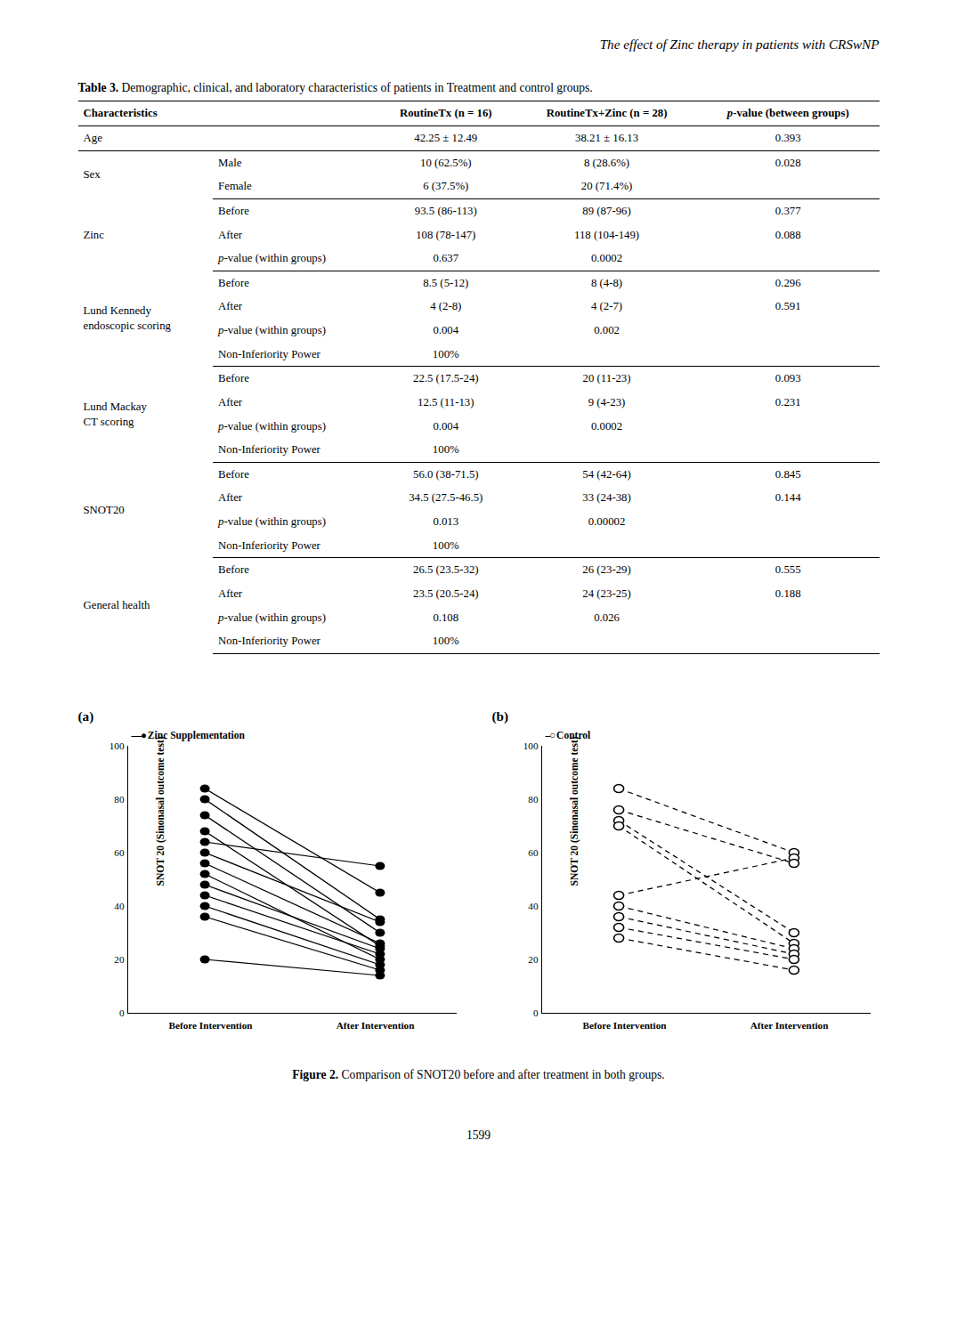The effect of Zinc therapy in patients with CRSwNP
Table 3. Demographic, clinical, and laboratory characteristics of patients in Treatment and control groups.
| Characteristics | RoutineTx (n = 16) | RoutineTx+Zinc (n = 28) | p -value (between groups) |
| --- | --- | --- | --- |
| Age | 42.25 ± 12.49 | 38.21 ± 16.13 | 0.393 |
| Sex | Male | 10 (62.5%) | 8 (28.6%) | 0.028 |
| Female | 6 (37.5%) | 20 (71.4%) | |
| Zinc | Before | 93.5 (86-113) | 89 (87-96) | 0.377 |
| After | 108 (78-147) | 118 (104-149) | 0.088 |
| p -value (within groups) | 0.637 | 0.0002 | |
| Lund Kennedy endoscopic scoring | Before | 8.5 (5-12) | 8 (4-8) | 0.296 |
| After | 4 (2-8) | 4 (2-7) | 0.591 |
| p -value (within groups) | 0.004 | 0.002 | |
| Non-Inferiority Power | 100% | | |
| Lund Mackay CT scoring | Before | 22.5 (17.5-24) | 20 (11-23) | 0.093 |
| After | 12.5 (11-13) | 9 (4-23) | 0.231 |
| p -value (within groups) | 0.004 | 0.0002 | |
| Non-Inferiority Power | 100% | | |
| SNOT20 | Before | 56.0 (38-71.5) | 54 (42-64) | 0.845 |
| After | 34.5 (27.5-46.5) | 33 (24-38) | 0.144 |
| p -value (within groups) | 0.013 | 0.00002 | |
| Non-Inferiority Power | 100% | | |
| General health | Before | 26.5 (23.5-32) | 26 (23-29) | 0.555 |
| After | 23.5 (20.5-24) | 24 (23-25) | 0.188 |
| p -value (within groups) | 0.108 | 0.026 | |
| Non-Inferiority Power | 100% | | |
(a)
Zinc Supplementation
SNOT 20 (Sinonasal outcome test)
100 80 60 40 20 0
Before Intervention After Intervention
(b)
Control
SNOT 20 (Sinonasal outcome test)
100 80 60 40 20 0
Before Intervention After Intervention
Figure 2. Comparison of SNOT20 before and after treatment in both groups.
1599